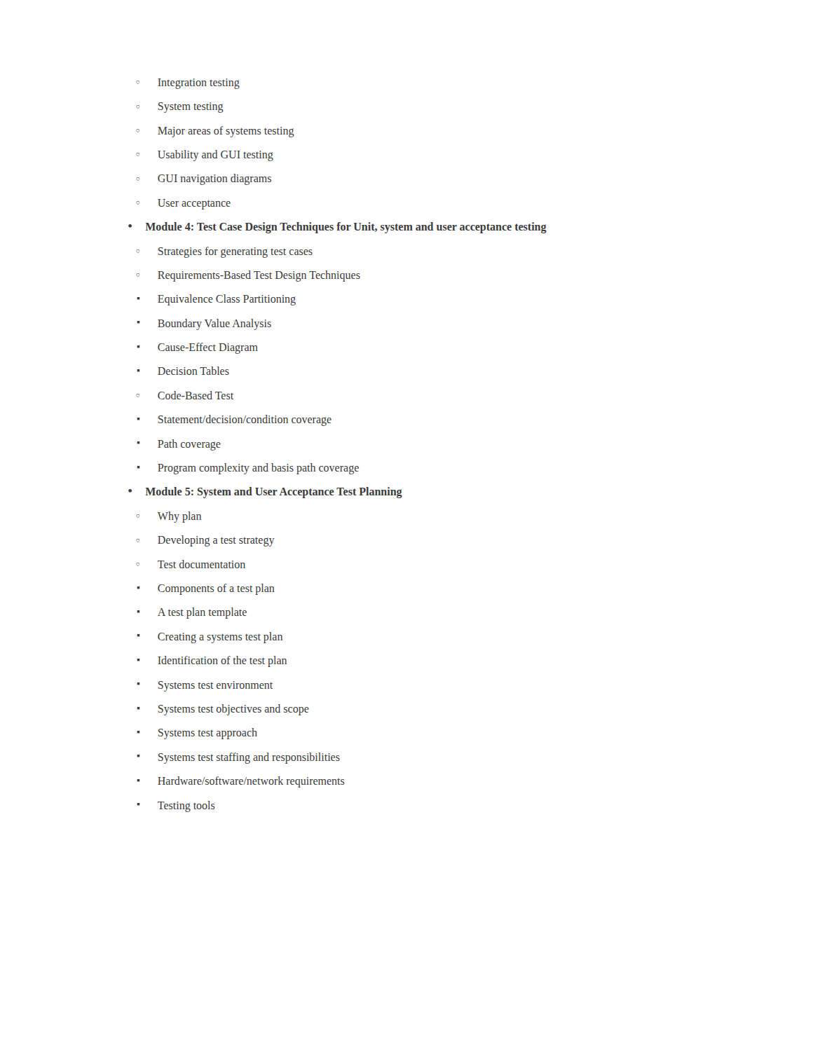Integration testing
System testing
Major areas of systems testing
Usability and GUI testing
GUI navigation diagrams
User acceptance
Module 4: Test Case Design Techniques for Unit, system and user acceptance testing
Strategies for generating test cases
Requirements-Based Test Design Techniques
Equivalence Class Partitioning
Boundary Value Analysis
Cause-Effect Diagram
Decision Tables
Code-Based Test
Statement/decision/condition coverage
Path coverage
Program complexity and basis path coverage
Module 5: System and User Acceptance Test Planning
Why plan
Developing a test strategy
Test documentation
Components of a test plan
A test plan template
Creating a systems test plan
Identification of the test plan
Systems test environment
Systems test objectives and scope
Systems test approach
Systems test staffing and responsibilities
Hardware/software/network requirements
Testing tools